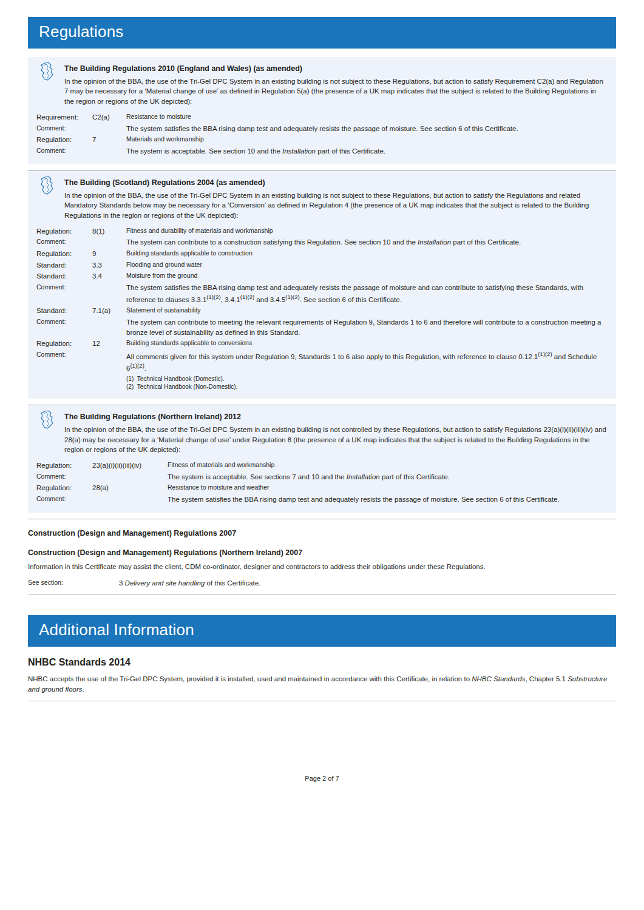Regulations
The Building Regulations 2010 (England and Wales) (as amended)
In the opinion of the BBA, the use of the Tri-Gel DPC System in an existing building is not subject to these Regulations, but action to satisfy Requirement C2(a) and Regulation 7 may be necessary for a ‘Material change of use’ as defined in Regulation 5(a) (the presence of a UK map indicates that the subject is related to the Building Regulations in the region or regions of the UK depicted):
| Requirement: | C2(a) | Resistance to moisture |
| Comment: | | The system satisfies the BBA rising damp test and adequately resists the passage of moisture. See section 6 of this Certificate. |
| Regulation: | 7 | Materials and workmanship |
| Comment: | | The system is acceptable. See section 10 and the Installation part of this Certificate. |
The Building (Scotland) Regulations 2004 (as amended)
In the opinion of the BBA, the use of the Tri-Gel DPC System in an existing building is not subject to these Regulations, but action to satisfy the Regulations and related Mandatory Standards below may be necessary for a ‘Conversion’ as defined in Regulation 4 (the presence of a UK map indicates that the subject is related to the Building Regulations in the region or regions of the UK depicted):
| Regulation: | 8(1) | Fitness and durability of materials and workmanship |
| Comment: | | The system can contribute to a construction satisfying this Regulation. See section 10 and the Installation part of this Certificate. |
| Regulation: | 9 | Building standards applicable to construction |
| Standard: | 3.3 | Flooding and ground water |
| Standard: | 3.4 | Moisture from the ground |
| Comment: | | The system satisfies the BBA rising damp test and adequately resists the passage of moisture and can contribute to satisfying these Standards, with reference to clauses 3.3.1 (1)(2) , 3.4.1 (1)(2) and 3.4.5 (1)(2) . See section 6 of this Certificate. |
| Standard: | 7.1(a) | Statement of sustainability |
| Comment: | | The system can contribute to meeting the relevant requirements of Regulation 9, Standards 1 to 6 and therefore will contribute to a construction meeting a bronze level of sustainability as defined in this Standard. |
| Regulation: | 12 | Building standards applicable to conversions |
| Comment: | | All comments given for this system under Regulation 9, Standards 1 to 6 also apply to this Regulation, with reference to clause 0.12.1 (1)(2) and Schedule 6 (1)(2) . (1) Technical Handbook (Domestic). (2) Technical Handbook (Non-Domestic). |
The Building Regulations (Northern Ireland) 2012
In the opinion of the BBA, the use of the Tri-Gel DPC System in an existing building is not controlled by these Regulations, but action to satisfy Regulations 23(a)(i)(ii)(iii)(iv) and 28(a) may be necessary for a ‘Material change of use’ under Regulation 8 (the presence of a UK map indicates that the subject is related to the Building Regulations in the region or regions of the UK depicted):
| Regulation: | 23(a)(i)(ii)(iii)(iv) | Fitness of materials and workmanship |
| Comment: | | The system is acceptable. See sections 7 and 10 and the Installation part of this Certificate. |
| Regulation: | 28(a) | Resistance to moisture and weather |
| Comment: | | The system satisfies the BBA rising damp test and adequately resists the passage of moisture. See section 6 of this Certificate. |
Construction (Design and Management) Regulations 2007
Construction (Design and Management) Regulations (Northern Ireland) 2007
Information in this Certificate may assist the client, CDM co-ordinator, designer and contractors to address their obligations under these Regulations.
See section:
3 Delivery and site handling of this Certificate.
Additional Information
NHBC Standards 2014
NHBC accepts the use of the Tri-Gel DPC System, provided it is installed, used and maintained in accordance with this Certificate, in relation to NHBC Standards, Chapter 5.1 Substructure and ground floors.
Page 2 of 7